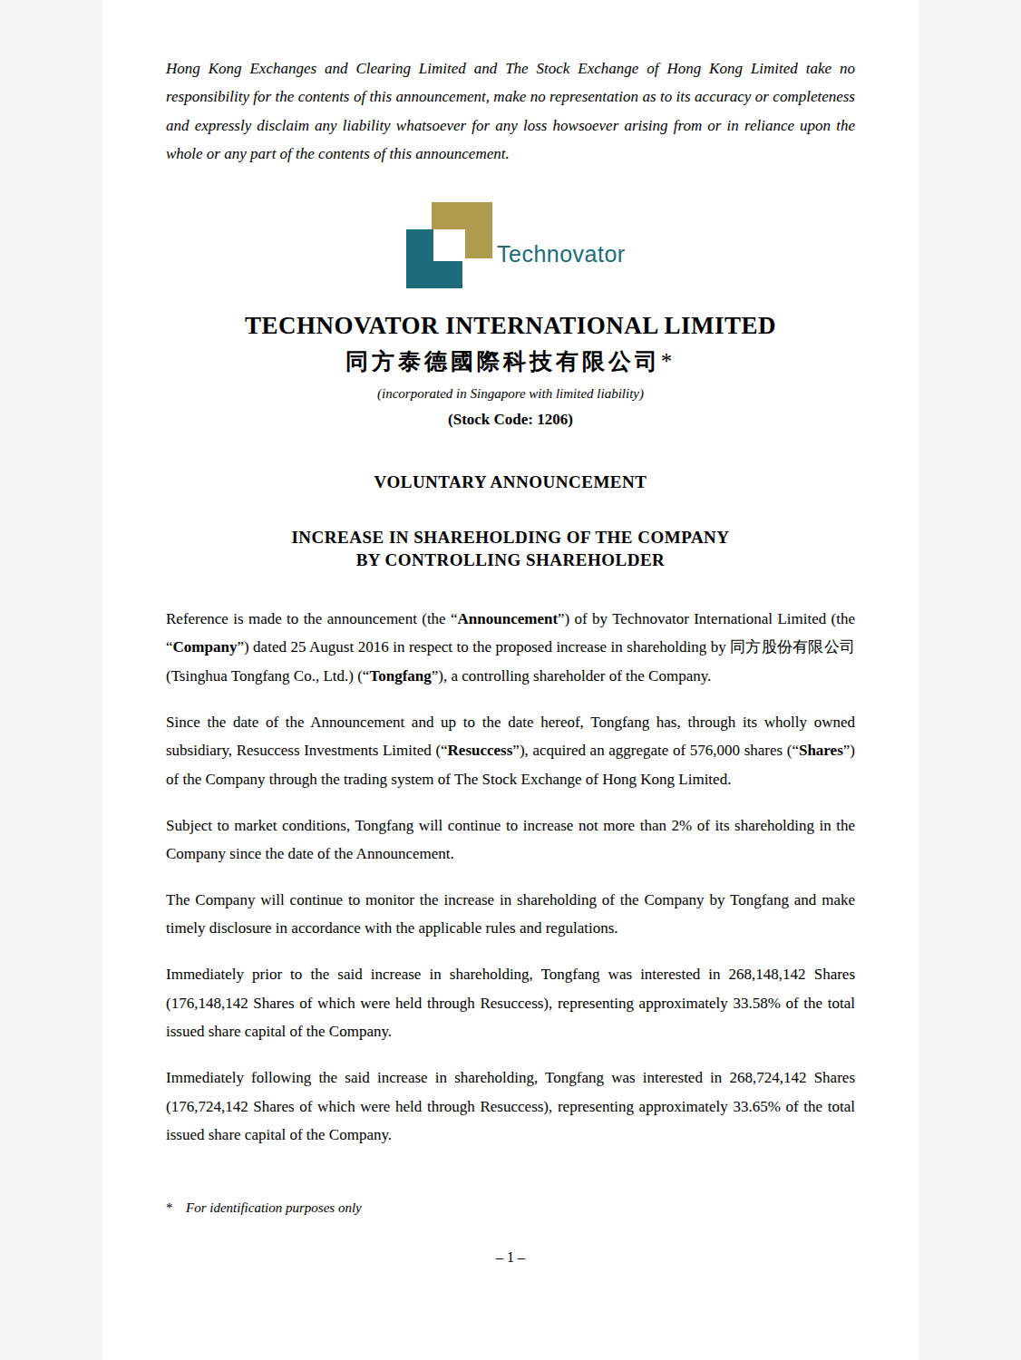Hong Kong Exchanges and Clearing Limited and The Stock Exchange of Hong Kong Limited take no responsibility for the contents of this announcement, make no representation as to its accuracy or completeness and expressly disclaim any liability whatsoever for any loss howsoever arising from or in reliance upon the whole or any part of the contents of this announcement.
Technovator
TECHNOVATOR INTERNATIONAL LIMITED
同方泰德國際科技有限公司*
(incorporated in Singapore with limited liability)
(Stock Code: 1206)
VOLUNTARY ANNOUNCEMENT
INCREASE IN SHAREHOLDING OF THE COMPANY
BY CONTROLLING SHAREHOLDER
Reference is made to the announcement (the “Announcement”) of by Technovator International Limited (the “Company”) dated 25 August 2016 in respect to the proposed increase in shareholding by 同方股份有限公司 (Tsinghua Tongfang Co., Ltd.) (“Tongfang”), a controlling shareholder of the Company.
Since the date of the Announcement and up to the date hereof, Tongfang has, through its wholly owned subsidiary, Resuccess Investments Limited (“Resuccess”), acquired an aggregate of 576,000 shares (“Shares”) of the Company through the trading system of The Stock Exchange of Hong Kong Limited.
Subject to market conditions, Tongfang will continue to increase not more than 2% of its shareholding in the Company since the date of the Announcement.
The Company will continue to monitor the increase in shareholding of the Company by Tongfang and make timely disclosure in accordance with the applicable rules and regulations.
Immediately prior to the said increase in shareholding, Tongfang was interested in 268,148,142 Shares (176,148,142 Shares of which were held through Resuccess), representing approximately 33.58% of the total issued share capital of the Company.
Immediately following the said increase in shareholding, Tongfang was interested in 268,724,142 Shares (176,724,142 Shares of which were held through Resuccess), representing approximately 33.65% of the total issued share capital of the Company.
*For identification purposes only
– 1 –